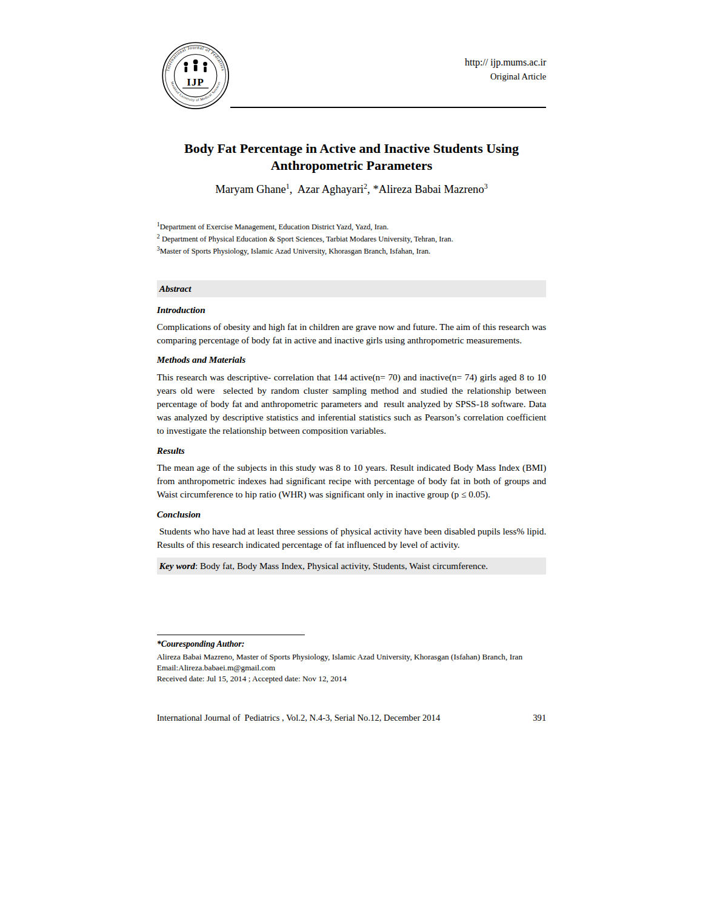International Journal of Pediatrics Mashhad University of Medical Sciences IJP
http:// ijp.mums.ac.ir
Original Article
Body Fat Percentage in Active and Inactive Students Using
Anthropometric Parameters
Maryam Ghane1, Azar Aghayari2, *Alireza Babai Mazreno3
1Department of Exercise Management, Education District Yazd, Yazd, Iran.
2 Department of Physical Education & Sport Sciences, Tarbiat Modares University, Tehran, Iran.
3Master of Sports Physiology, Islamic Azad University, Khorasgan Branch, Isfahan, Iran.
Abstract
Introduction
Complications of obesity and high fat in children are grave now and future. The aim of this research was comparing percentage of body fat in active and inactive girls using anthropometric measurements.
Methods and Materials
This research was descriptive- correlation that 144 active(n= 70) and inactive(n= 74) girls aged 8 to 10 years old were selected by random cluster sampling method and studied the relationship between percentage of body fat and anthropometric parameters and result analyzed by SPSS-18 software. Data was analyzed by descriptive statistics and inferential statistics such as Pearson’s correlation coefficient to investigate the relationship between composition variables.
Results
The mean age of the subjects in this study was 8 to 10 years. Result indicated Body Mass Index (BMI) from anthropometric indexes had significant recipe with percentage of body fat in both of groups and Waist circumference to hip ratio (WHR) was significant only in inactive group (p ≤ 0.05).
Conclusion
Students who have had at least three sessions of physical activity have been disabled pupils less% lipid. Results of this research indicated percentage of fat influenced by level of activity.
Key word: Body fat, Body Mass Index, Physical activity, Students, Waist circumference.
*Couresponding Author:
Alireza Babai Mazreno, Master of Sports Physiology, Islamic Azad University, Khorasgan (Isfahan) Branch, Iran
Email:Alireza.babaei.m@gmail.com
Received date: Jul 15, 2014 ; Accepted date: Nov 12, 2014
International Journal of Pediatrics , Vol.2, N.4-3, Serial No.12, December 2014 391